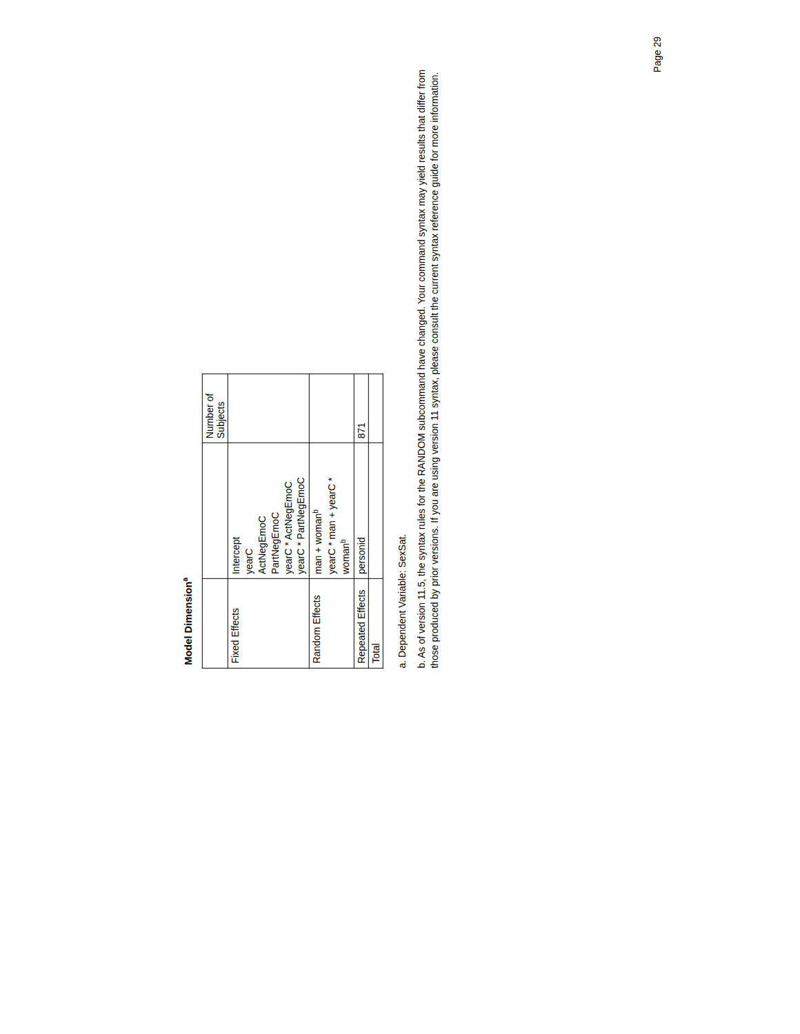Page 29
Model Dimensiona
| | | Number of Subjects |
| --- | --- | --- |
| Fixed Effects | Intercept yearC ActNegEmoC PartNegEmoC yearC * ActNegEmoC yearC * PartNegEmoC | |
| Random Effects | man + woman b yearC * man + yearC * woman b | |
| Repeated Effects | personid | 871 |
| Total | | |
a. Dependent Variable: SexSat.
b. As of version 11.5, the syntax rules for the RANDOM subcommand have changed. Your command syntax may yield results that differ from those produced by prior versions. If you are using version 11 syntax, please consult the current syntax reference guide for more information.